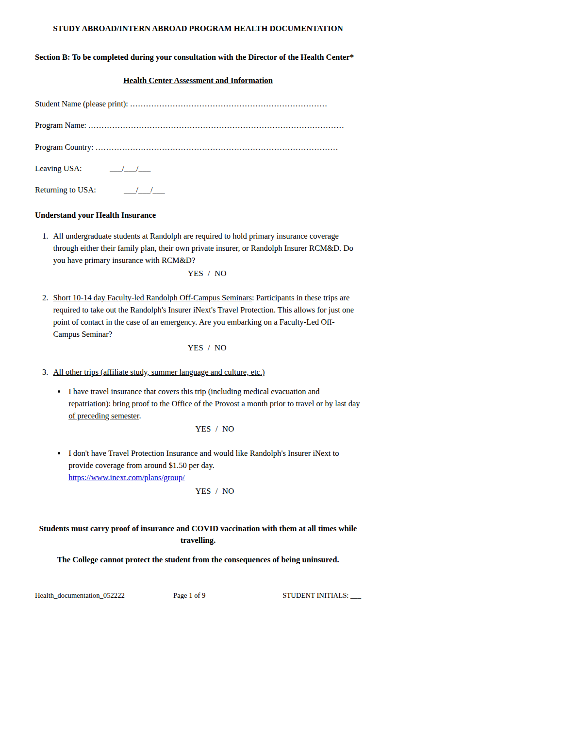STUDY ABROAD/INTERN ABROAD PROGRAM HEALTH DOCUMENTATION
Section B: To be completed during your consultation with the Director of the Health Center*
Health Center Assessment and Information
Student Name (please print): ..........................................................................
Program Name: ................................................................................................
Program Country: ...........................................................................................
Leaving USA: ___/___/___
Returning to USA: ___/___/___
Understand your Health Insurance
All undergraduate students at Randolph are required to hold primary insurance coverage through either their family plan, their own private insurer, or Randolph Insurer RCM&D. Do you have primary insurance with RCM&D?
YES / NO
Short 10-14 day Faculty-led Randolph Off-Campus Seminars: Participants in these trips are required to take out the Randolph's Insurer iNext's Travel Protection. This allows for just one point of contact in the case of an emergency. Are you embarking on a Faculty-Led Off-Campus Seminar?
YES / NO
All other trips (affiliate study, summer language and culture, etc.)
I have travel insurance that covers this trip (including medical evacuation and repatriation): bring proof to the Office of the Provost a month prior to travel or by last day of preceding semester.
YES / NO
I don't have Travel Protection Insurance and would like Randolph's Insurer iNext to provide coverage from around $1.50 per day.
https://www.inext.com/plans/group/
YES / NO
Students must carry proof of insurance and COVID vaccination with them at all times while travelling.
The College cannot protect the student from the consequences of being uninsured.
Health_documentation_052222 Page 1 of 9 STUDENT INITIALS: ___